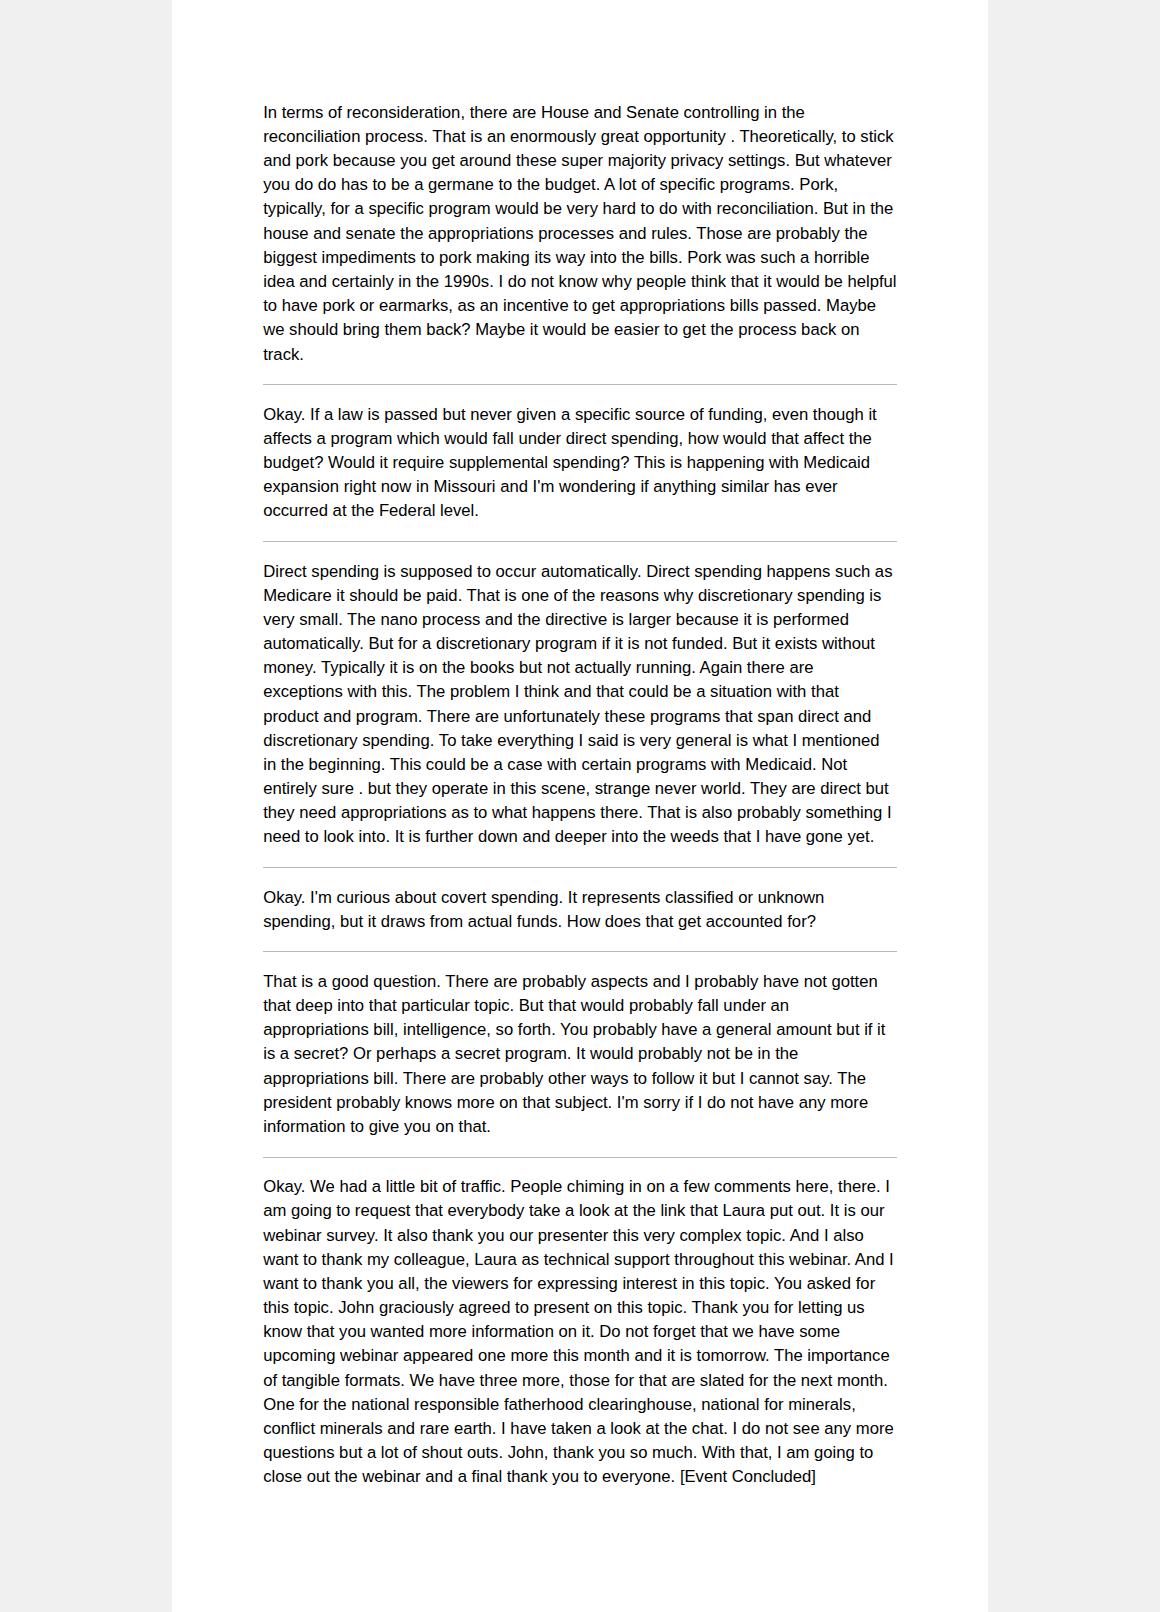In terms of reconsideration, there are House and Senate controlling in the reconciliation process. That is an enormously great opportunity . Theoretically, to stick and pork because you get around these super majority privacy settings. But whatever you do do has to be a germane to the budget. A lot of specific programs. Pork, typically, for a specific program would be very hard to do with reconciliation. But in the house and senate the appropriations processes and rules. Those are probably the biggest impediments to pork making its way into the bills. Pork was such a horrible idea and certainly in the 1990s. I do not know why people think that it would be helpful to have pork or earmarks, as an incentive to get appropriations bills passed. Maybe we should bring them back? Maybe it would be easier to get the process back on track.
Okay. If a law is passed but never given a specific source of funding, even though it affects a program which would fall under direct spending, how would that affect the budget? Would it require supplemental spending? This is happening with Medicaid expansion right now in Missouri and I'm wondering if anything similar has ever occurred at the Federal level.
Direct spending is supposed to occur automatically. Direct spending happens such as Medicare it should be paid. That is one of the reasons why discretionary spending is very small. The nano process and the directive is larger because it is performed automatically. But for a discretionary program if it is not funded. But it exists without money. Typically it is on the books but not actually running. Again there are exceptions with this. The problem I think and that could be a situation with that product and program. There are unfortunately these programs that span direct and discretionary spending. To take everything I said is very general is what I mentioned in the beginning. This could be a case with certain programs with Medicaid. Not entirely sure . but they operate in this scene, strange never world. They are direct but they need appropriations as to what happens there. That is also probably something I need to look into. It is further down and deeper into the weeds that I have gone yet.
Okay. I'm curious about covert spending. It represents classified or unknown spending, but it draws from actual funds. How does that get accounted for?
That is a good question. There are probably aspects and I probably have not gotten that deep into that particular topic. But that would probably fall under an appropriations bill, intelligence, so forth. You probably have a general amount but if it is a secret? Or perhaps a secret program. It would probably not be in the appropriations bill. There are probably other ways to follow it but I cannot say. The president probably knows more on that subject. I'm sorry if I do not have any more information to give you on that.
Okay. We had a little bit of traffic. People chiming in on a few comments here, there. I am going to request that everybody take a look at the link that Laura put out. It is our webinar survey. It also thank you our presenter this very complex topic. And I also want to thank my colleague, Laura as technical support throughout this webinar. And I want to thank you all, the viewers for expressing interest in this topic. You asked for this topic. John graciously agreed to present on this topic. Thank you for letting us know that you wanted more information on it. Do not forget that we have some upcoming webinar appeared one more this month and it is tomorrow. The importance of tangible formats. We have three more, those for that are slated for the next month. One for the national responsible fatherhood clearinghouse, national for minerals, conflict minerals and rare earth. I have taken a look at the chat. I do not see any more questions but a lot of shout outs. John, thank you so much. With that, I am going to close out the webinar and a final thank you to everyone. [Event Concluded]